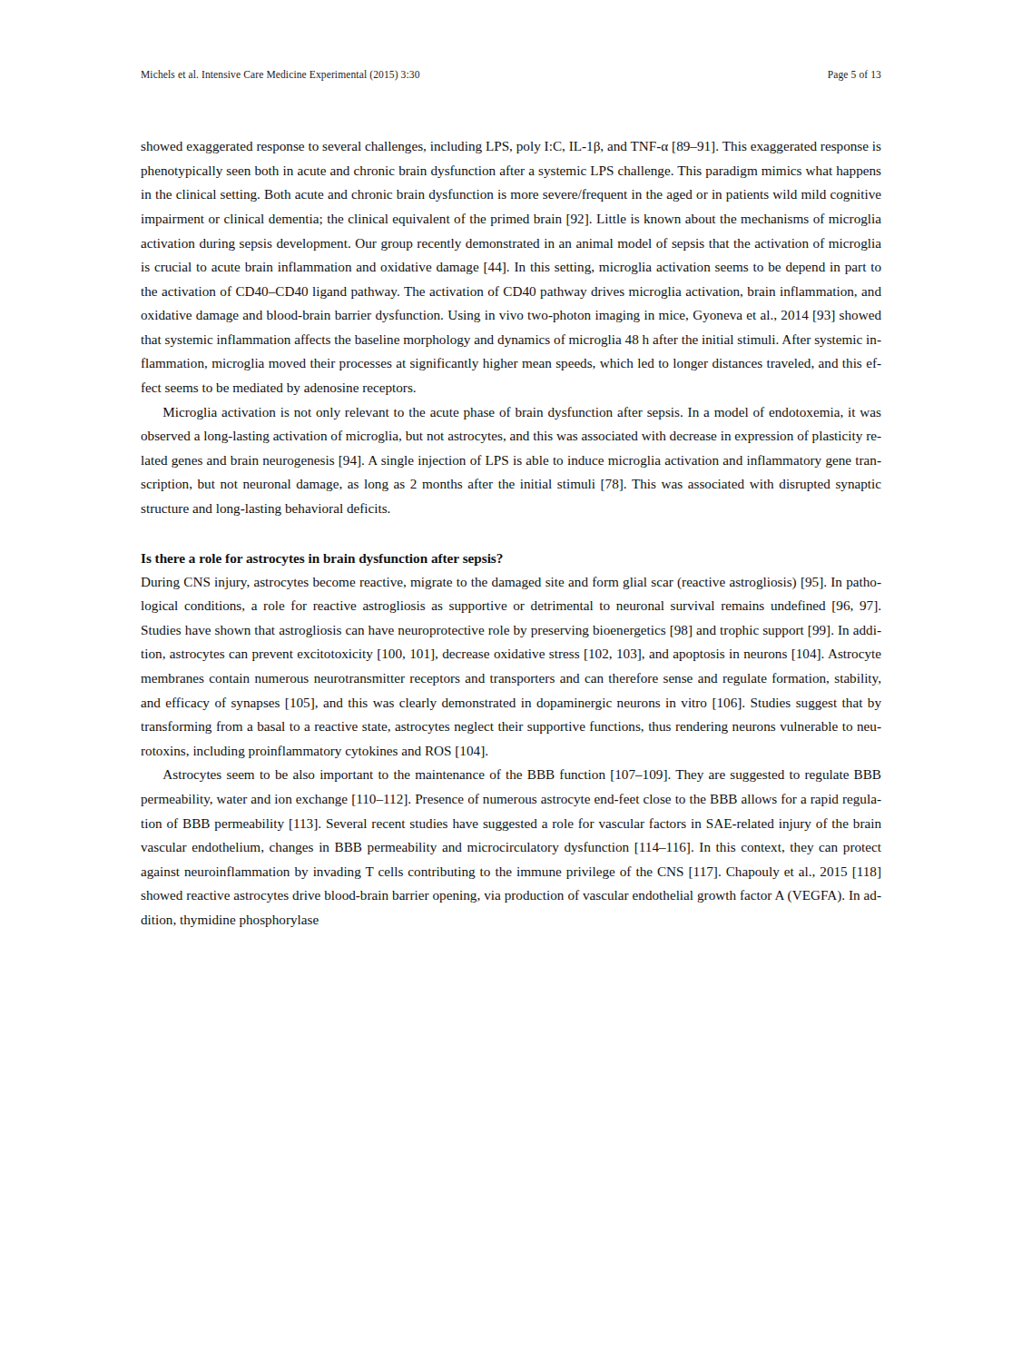Michels et al. Intensive Care Medicine Experimental (2015) 3:30 Page 5 of 13
showed exaggerated response to several challenges, including LPS, poly I:C, IL-1β, and TNF-α [89–91]. This exaggerated response is phenotypically seen both in acute and chronic brain dysfunction after a systemic LPS challenge. This paradigm mimics what happens in the clinical setting. Both acute and chronic brain dysfunction is more severe/frequent in the aged or in patients wild mild cognitive impairment or clinical dementia; the clinical equivalent of the primed brain [92]. Little is known about the mechanisms of microglia activation during sepsis development. Our group recently demonstrated in an animal model of sepsis that the activation of microglia is crucial to acute brain inflammation and oxidative damage [44]. In this setting, microglia activation seems to be depend in part to the activation of CD40–CD40 ligand pathway. The activation of CD40 pathway drives microglia activation, brain inflammation, and oxidative damage and blood-brain barrier dysfunction. Using in vivo two-photon imaging in mice, Gyoneva et al., 2014 [93] showed that systemic inflammation affects the baseline morphology and dynamics of microglia 48 h after the initial stimuli. After systemic inflammation, microglia moved their processes at significantly higher mean speeds, which led to longer distances traveled, and this effect seems to be mediated by adenosine receptors.
Microglia activation is not only relevant to the acute phase of brain dysfunction after sepsis. In a model of endotoxemia, it was observed a long-lasting activation of microglia, but not astrocytes, and this was associated with decrease in expression of plasticity related genes and brain neurogenesis [94]. A single injection of LPS is able to induce microglia activation and inflammatory gene transcription, but not neuronal damage, as long as 2 months after the initial stimuli [78]. This was associated with disrupted synaptic structure and long-lasting behavioral deficits.
Is there a role for astrocytes in brain dysfunction after sepsis?
During CNS injury, astrocytes become reactive, migrate to the damaged site and form glial scar (reactive astrogliosis) [95]. In pathological conditions, a role for reactive astrogliosis as supportive or detrimental to neuronal survival remains undefined [96, 97]. Studies have shown that astrogliosis can have neuroprotective role by preserving bioenergetics [98] and trophic support [99]. In addition, astrocytes can prevent excitotoxicity [100, 101], decrease oxidative stress [102, 103], and apoptosis in neurons [104]. Astrocyte membranes contain numerous neurotransmitter receptors and transporters and can therefore sense and regulate formation, stability, and efficacy of synapses [105], and this was clearly demonstrated in dopaminergic neurons in vitro [106]. Studies suggest that by transforming from a basal to a reactive state, astrocytes neglect their supportive functions, thus rendering neurons vulnerable to neurotoxins, including proinflammatory cytokines and ROS [104].
Astrocytes seem to be also important to the maintenance of the BBB function [107–109]. They are suggested to regulate BBB permeability, water and ion exchange [110–112]. Presence of numerous astrocyte end-feet close to the BBB allows for a rapid regulation of BBB permeability [113]. Several recent studies have suggested a role for vascular factors in SAE-related injury of the brain vascular endothelium, changes in BBB permeability and microcirculatory dysfunction [114–116]. In this context, they can protect against neuroinflammation by invading T cells contributing to the immune privilege of the CNS [117]. Chapouly et al., 2015 [118] showed reactive astrocytes drive blood-brain barrier opening, via production of vascular endothelial growth factor A (VEGFA). In addition, thymidine phosphorylase